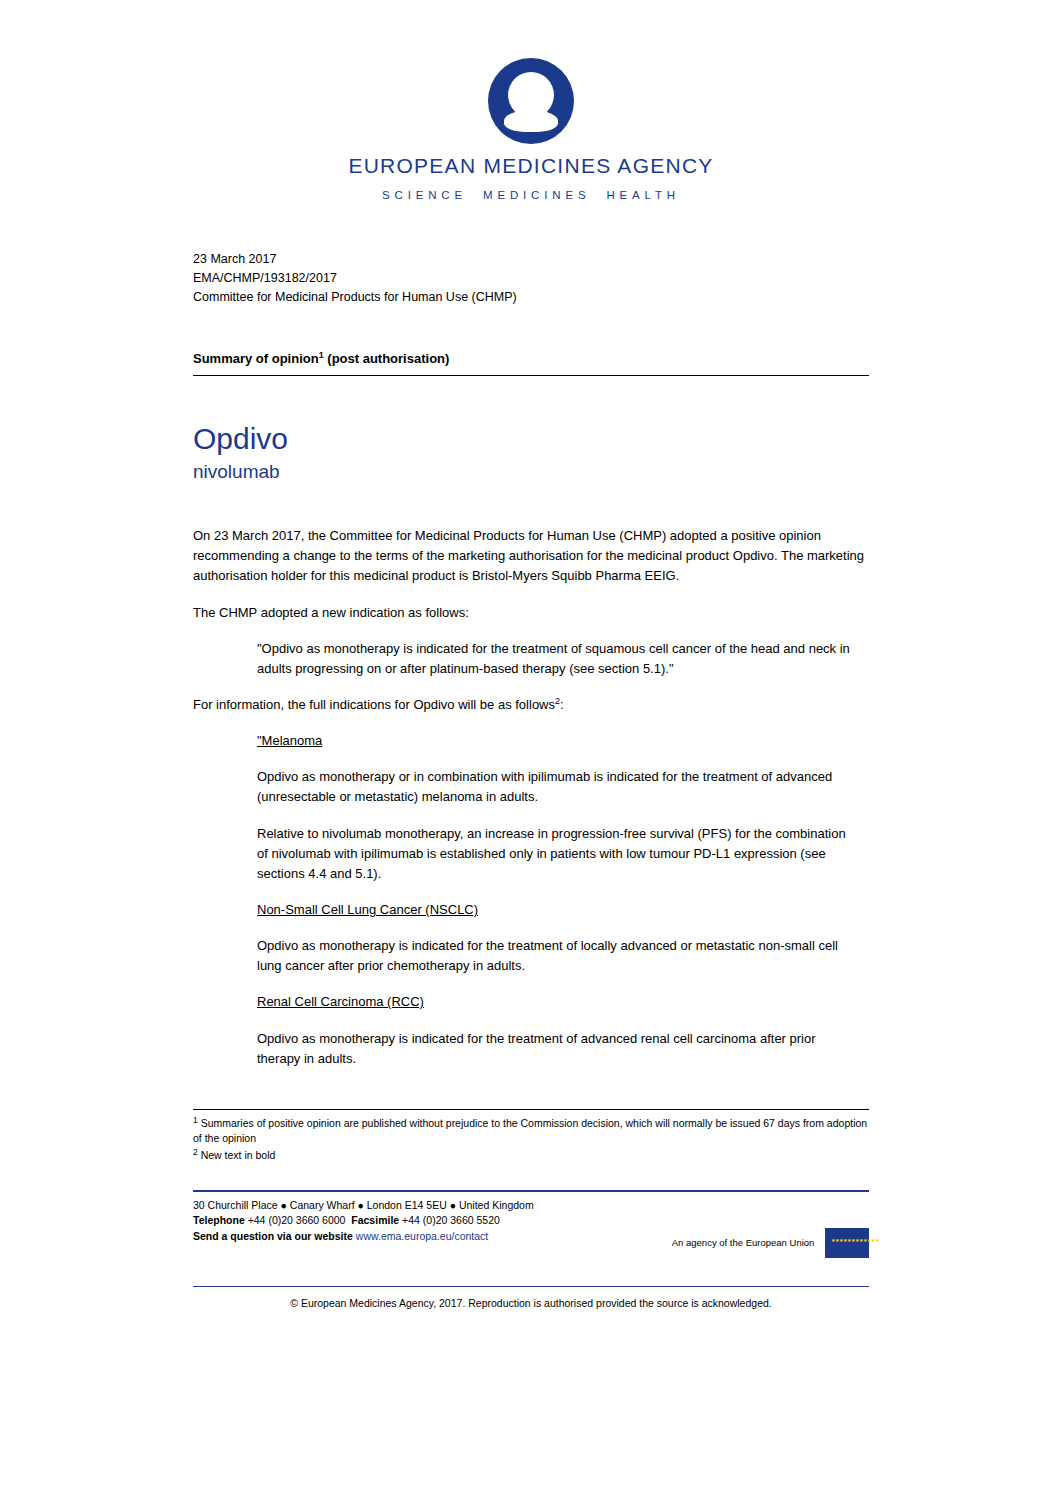EUROPEAN MEDICINES AGENCY
SCIENCE MEDICINES HEALTH
23 March 2017
EMA/CHMP/193182/2017
Committee for Medicinal Products for Human Use (CHMP)
Summary of opinion1 (post authorisation)
Opdivo
nivolumab
On 23 March 2017, the Committee for Medicinal Products for Human Use (CHMP) adopted a positive opinion recommending a change to the terms of the marketing authorisation for the medicinal product Opdivo. The marketing authorisation holder for this medicinal product is Bristol-Myers Squibb Pharma EEIG.
The CHMP adopted a new indication as follows:
"Opdivo as monotherapy is indicated for the treatment of squamous cell cancer of the head and neck in adults progressing on or after platinum-based therapy (see section 5.1)."
For information, the full indications for Opdivo will be as follows2:
"Melanoma
Opdivo as monotherapy or in combination with ipilimumab is indicated for the treatment of advanced (unresectable or metastatic) melanoma in adults.
Relative to nivolumab monotherapy, an increase in progression-free survival (PFS) for the combination of nivolumab with ipilimumab is established only in patients with low tumour PD-L1 expression (see sections 4.4 and 5.1).
Non-Small Cell Lung Cancer (NSCLC)
Opdivo as monotherapy is indicated for the treatment of locally advanced or metastatic non-small cell lung cancer after prior chemotherapy in adults.
Renal Cell Carcinoma (RCC)
Opdivo as monotherapy is indicated for the treatment of advanced renal cell carcinoma after prior therapy in adults.
1 Summaries of positive opinion are published without prejudice to the Commission decision, which will normally be issued 67 days from adoption of the opinion
2 New text in bold
30 Churchill Place ● Canary Wharf ● London E14 5EU ● United Kingdom
Telephone +44 (0)20 3660 6000 Facsimile +44 (0)20 3660 5520
Send a question via our website www.ema.europa.eu/contact
An agency of the European Union
© European Medicines Agency, 2017. Reproduction is authorised provided the source is acknowledged.